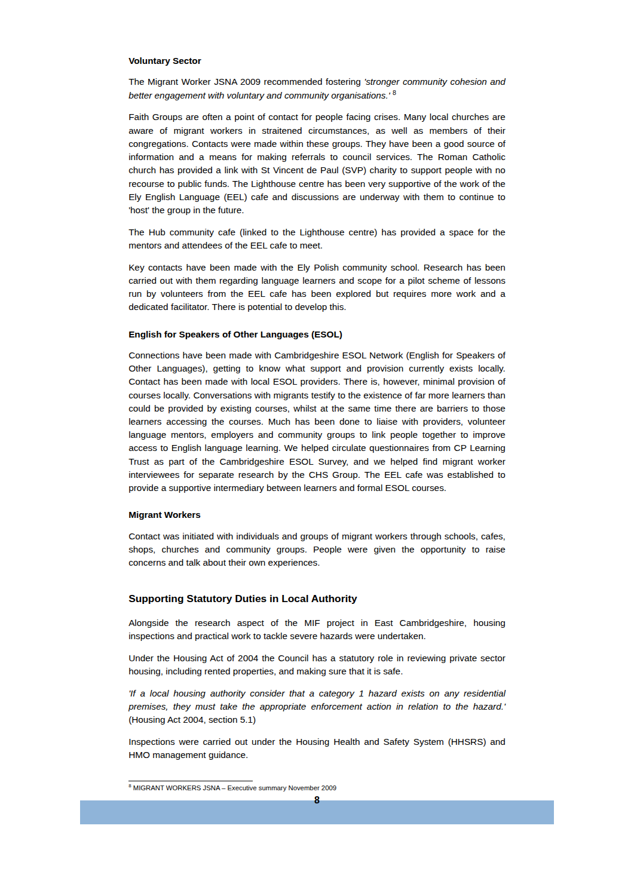Voluntary Sector
The Migrant Worker JSNA 2009 recommended fostering 'stronger community cohesion and better engagement with voluntary and community organisations.' 8
Faith Groups are often a point of contact for people facing crises. Many local churches are aware of migrant workers in straitened circumstances, as well as members of their congregations. Contacts were made within these groups. They have been a good source of information and a means for making referrals to council services. The Roman Catholic church has provided a link with St Vincent de Paul (SVP) charity to support people with no recourse to public funds. The Lighthouse centre has been very supportive of the work of the Ely English Language (EEL) cafe and discussions are underway with them to continue to 'host' the group in the future.
The Hub community cafe (linked to the Lighthouse centre) has provided a space for the mentors and attendees of the EEL cafe to meet.
Key contacts have been made with the Ely Polish community school. Research has been carried out with them regarding language learners and scope for a pilot scheme of lessons run by volunteers from the EEL cafe has been explored but requires more work and a dedicated facilitator. There is potential to develop this.
English for Speakers of Other Languages (ESOL)
Connections have been made with Cambridgeshire ESOL Network (English for Speakers of Other Languages), getting to know what support and provision currently exists locally. Contact has been made with local ESOL providers. There is, however, minimal provision of courses locally. Conversations with migrants testify to the existence of far more learners than could be provided by existing courses, whilst at the same time there are barriers to those learners accessing the courses. Much has been done to liaise with providers, volunteer language mentors, employers and community groups to link people together to improve access to English language learning. We helped circulate questionnaires from CP Learning Trust as part of the Cambridgeshire ESOL Survey, and we helped find migrant worker interviewees for separate research by the CHS Group. The EEL cafe was established to provide a supportive intermediary between learners and formal ESOL courses.
Migrant Workers
Contact was initiated with individuals and groups of migrant workers through schools, cafes, shops, churches and community groups. People were given the opportunity to raise concerns and talk about their own experiences.
Supporting Statutory Duties in Local Authority
Alongside the research aspect of the MIF project in East Cambridgeshire, housing inspections and practical work to tackle severe hazards were undertaken.
Under the Housing Act of 2004 the Council has a statutory role in reviewing private sector housing, including rented properties, and making sure that it is safe.
'If a local housing authority consider that a category 1 hazard exists on any residential premises, they must take the appropriate enforcement action in relation to the hazard.' (Housing Act 2004, section 5.1)
Inspections were carried out under the Housing Health and Safety System (HHSRS) and HMO management guidance.
8 MIGRANT WORKERS JSNA – Executive summary November 2009
8